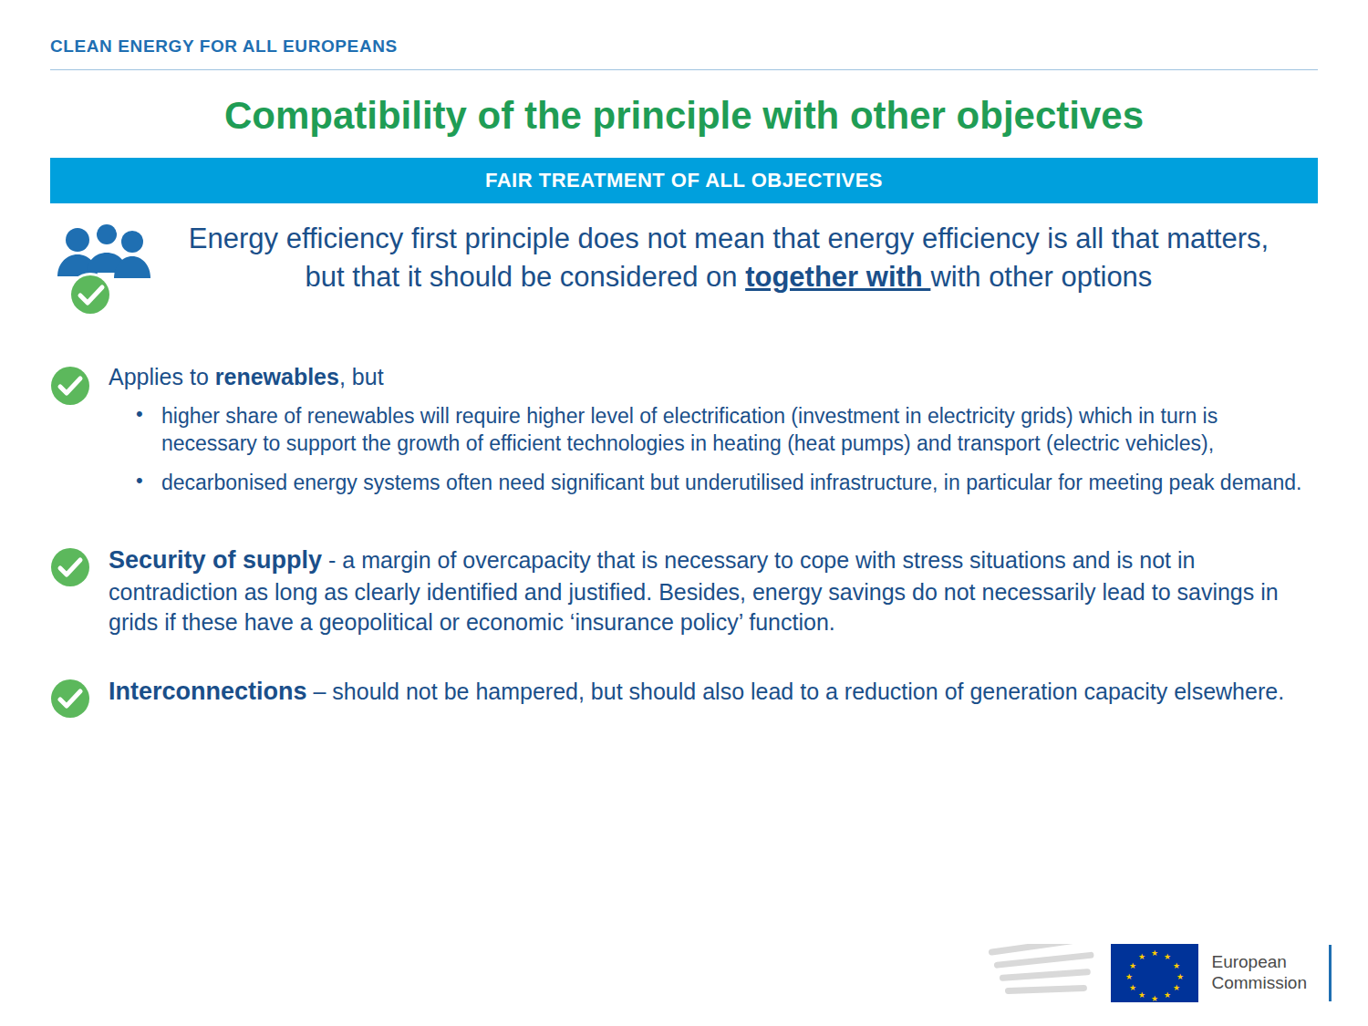CLEAN ENERGY FOR ALL EUROPEANS
Compatibility of the principle with other objectives
FAIR TREATMENT OF ALL OBJECTIVES
Energy efficiency first principle does not mean that energy efficiency is all that matters, but that it should be considered on together with with other options
Applies to renewables, but
higher share of renewables will require higher level of electrification (investment in electricity grids) which in turn is necessary to support the growth of efficient technologies in heating (heat pumps) and transport (electric vehicles),
decarbonised energy systems often need significant but underutilised infrastructure, in particular for meeting peak demand.
Security of supply - a margin of overcapacity that is necessary to cope with stress situations and is not in contradiction as long as clearly identified and justified. Besides, energy savings do not necessarily lead to savings in grids if these have a geopolitical or economic ‘insurance policy’ function.
Interconnections – should not be hampered, but should also lead to a reduction of generation capacity elsewhere.
★ ★ ★ ★ ★ ★ ★ ★ ★ ★ ★ ★
European
Commission